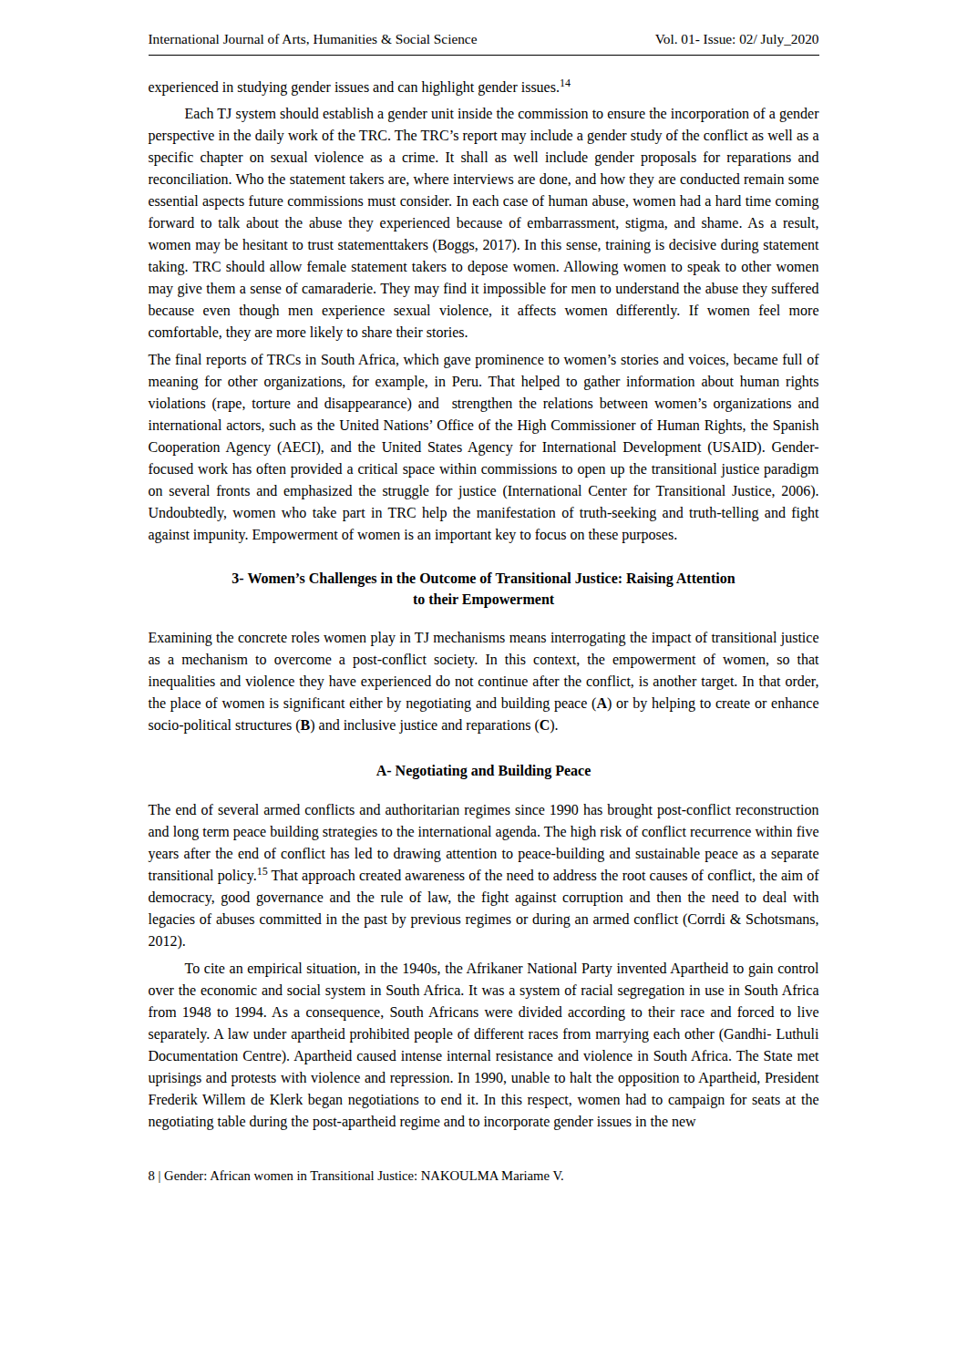International Journal of Arts, Humanities & Social Science Vol. 01- Issue: 02/ July_2020
experienced in studying gender issues and can highlight gender issues.14
Each TJ system should establish a gender unit inside the commission to ensure the incorporation of a gender perspective in the daily work of the TRC. The TRC’s report may include a gender study of the conflict as well as a specific chapter on sexual violence as a crime. It shall as well include gender proposals for reparations and reconciliation. Who the statement takers are, where interviews are done, and how they are conducted remain some essential aspects future commissions must consider. In each case of human abuse, women had a hard time coming forward to talk about the abuse they experienced because of embarrassment, stigma, and shame. As a result, women may be hesitant to trust statementtakers (Boggs, 2017). In this sense, training is decisive during statement taking. TRC should allow female statement takers to depose women. Allowing women to speak to other women may give them a sense of camaraderie. They may find it impossible for men to understand the abuse they suffered because even though men experience sexual violence, it affects women differently. If women feel more comfortable, they are more likely to share their stories.
The final reports of TRCs in South Africa, which gave prominence to women’s stories and voices, became full of meaning for other organizations, for example, in Peru. That helped to gather information about human rights violations (rape, torture and disappearance) and strengthen the relations between women’s organizations and international actors, such as the United Nations’ Office of the High Commissioner of Human Rights, the Spanish Cooperation Agency (AECI), and the United States Agency for International Development (USAID). Gender-focused work has often provided a critical space within commissions to open up the transitional justice paradigm on several fronts and emphasized the struggle for justice (International Center for Transitional Justice, 2006). Undoubtedly, women who take part in TRC help the manifestation of truth-seeking and truth-telling and fight against impunity. Empowerment of women is an important key to focus on these purposes.
3- Women’s Challenges in the Outcome of Transitional Justice: Raising Attention
to their Empowerment
Examining the concrete roles women play in TJ mechanisms means interrogating the impact of transitional justice as a mechanism to overcome a post-conflict society. In this context, the empowerment of women, so that inequalities and violence they have experienced do not continue after the conflict, is another target. In that order, the place of women is significant either by negotiating and building peace (A) or by helping to create or enhance socio-political structures (B) and inclusive justice and reparations (C).
A- Negotiating and Building Peace
The end of several armed conflicts and authoritarian regimes since 1990 has brought post-conflict reconstruction and long term peace building strategies to the international agenda. The high risk of conflict recurrence within five years after the end of conflict has led to drawing attention to peace-building and sustainable peace as a separate transitional policy.15 That approach created awareness of the need to address the root causes of conflict, the aim of democracy, good governance and the rule of law, the fight against corruption and then the need to deal with legacies of abuses committed in the past by previous regimes or during an armed conflict (Corrdi & Schotsmans, 2012).
To cite an empirical situation, in the 1940s, the Afrikaner National Party invented Apartheid to gain control over the economic and social system in South Africa. It was a system of racial segregation in use in South Africa from 1948 to 1994. As a consequence, South Africans were divided according to their race and forced to live separately. A law under apartheid prohibited people of different races from marrying each other (Gandhi- Luthuli Documentation Centre). Apartheid caused intense internal resistance and violence in South Africa. The State met uprisings and protests with violence and repression. In 1990, unable to halt the opposition to Apartheid, President Frederik Willem de Klerk began negotiations to end it. In this respect, women had to campaign for seats at the negotiating table during the post-apartheid regime and to incorporate gender issues in the new
8 | Gender: African women in Transitional Justice: NAKOULMA Mariame V.